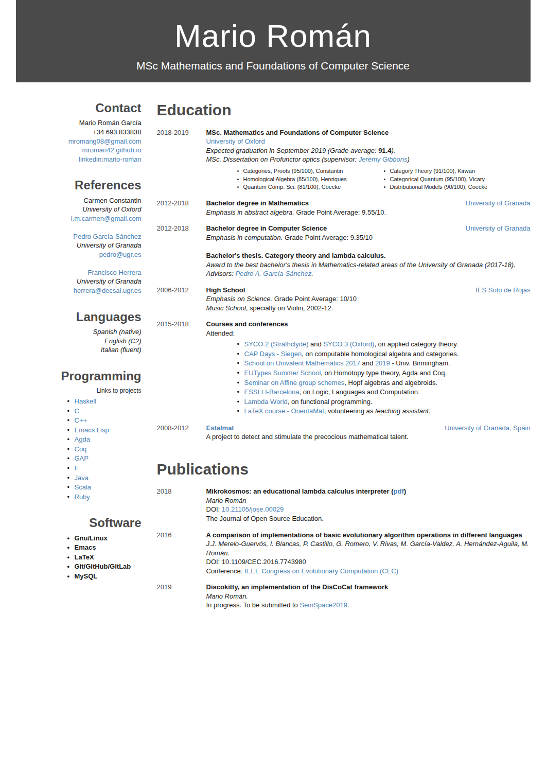Mario Román
MSc Mathematics and Foundations of Computer Science
Contact
Mario Román García
+34 693 833838
mromang08@gmail.com
mroman42.github.io
linkedin:mario-roman
References
Carmen Constantin
University of Oxford
i.m.carmen@gmail.com
Pedro García-Sánchez
University of Granada
pedro@ugr.es
Francisco Herrera
University of Granada
herrera@decsai.ugr.es
Languages
Spanish (native)
English (C2)
Italian (fluent)
Programming
Links to projects
Haskell
C
C++
Emacs Lisp
Agda
Coq
GAP
F
Java
Scala
Ruby
Software
Gnu/Linux
Emacs
LaTeX
Git/GitHub/GitLab
MySQL
Education
2018-2019
MSc. Mathematics and Foundations of Computer Science
University of Oxford
Expected graduation in September 2019 (Grade average: 91.4).
MSc. Dissertation on Profunctor optics (supervisor: Jeremy Gibbons)
Categories, Proofs (95/100), Constantin
Homological Algebra (85/100), Henriques
Quantum Comp. Sci. (81/100), Coecke
Category Theory (91/100), Kirwan
Categorical Quantum (95/100), Vicary
Distributional Models (90/100), Coecke
2012-2018
Bachelor degree in Mathematics University of Granada
Emphasis in abstract algebra. Grade Point Average: 9.55/10.
2012-2018
Bachelor degree in Computer Science University of Granada
Emphasis in computation. Grade Point Average: 9.35/10
Bachelor's thesis. Category theory and lambda calculus.
Award to the best bachelor's thesis in Mathematics-related areas of the University of Granada (2017-18).
Advisors: Pedro A. García-Sánchez.
2006-2012
High School IES Soto de Rojas
Emphasis on Science. Grade Point Average: 10/10
Music School, specialty on Violin, 2002-12.
2015-2018
Courses and conferences
Attended:
SYCO 2 (Strathclyde) and SYCO 3 (Oxford), on applied category theory.
CAP Days - Siegen, on computable homological algebra and categories.
School on Univalent Mathematics 2017 and 2019 - Univ. Birmingham.
EUTypes Summer School, on Homotopy type theory, Agda and Coq.
Seminar on Affine group schemes, Hopf algebras and algebroids.
ESSLLI-Barcelona, on Logic, Languages and Computation.
Lambda World, on functional programming.
LaTeX course - OrientaMat, volunteering as teaching assistant.
2008-2012
Estalmat University of Granada, Spain
A project to detect and stimulate the precocious mathematical talent.
Publications
2018
Mikrokosmos: an educational lambda calculus interpreter (pdf)
Mario Román
DOI: 10.21105/jose.00029
The Journal of Open Source Education.
2016
A comparison of implementations of basic evolutionary algorithm operations in different languages
J.J. Merelo-Guervós, I. Blancas, P. Castillo, G. Romero, V. Rivas, M. García-Valdez, A. Hernández-Aguila, M. Román.
DOI: 10.1109/CEC.2016.7743980
Conference: IEEE Congress on Evolutionary Computation (CEC)
2019
Discokitty, an implementation of the DisCoCat framework
Mario Román.
In progress. To be submitted to SemSpace2019.